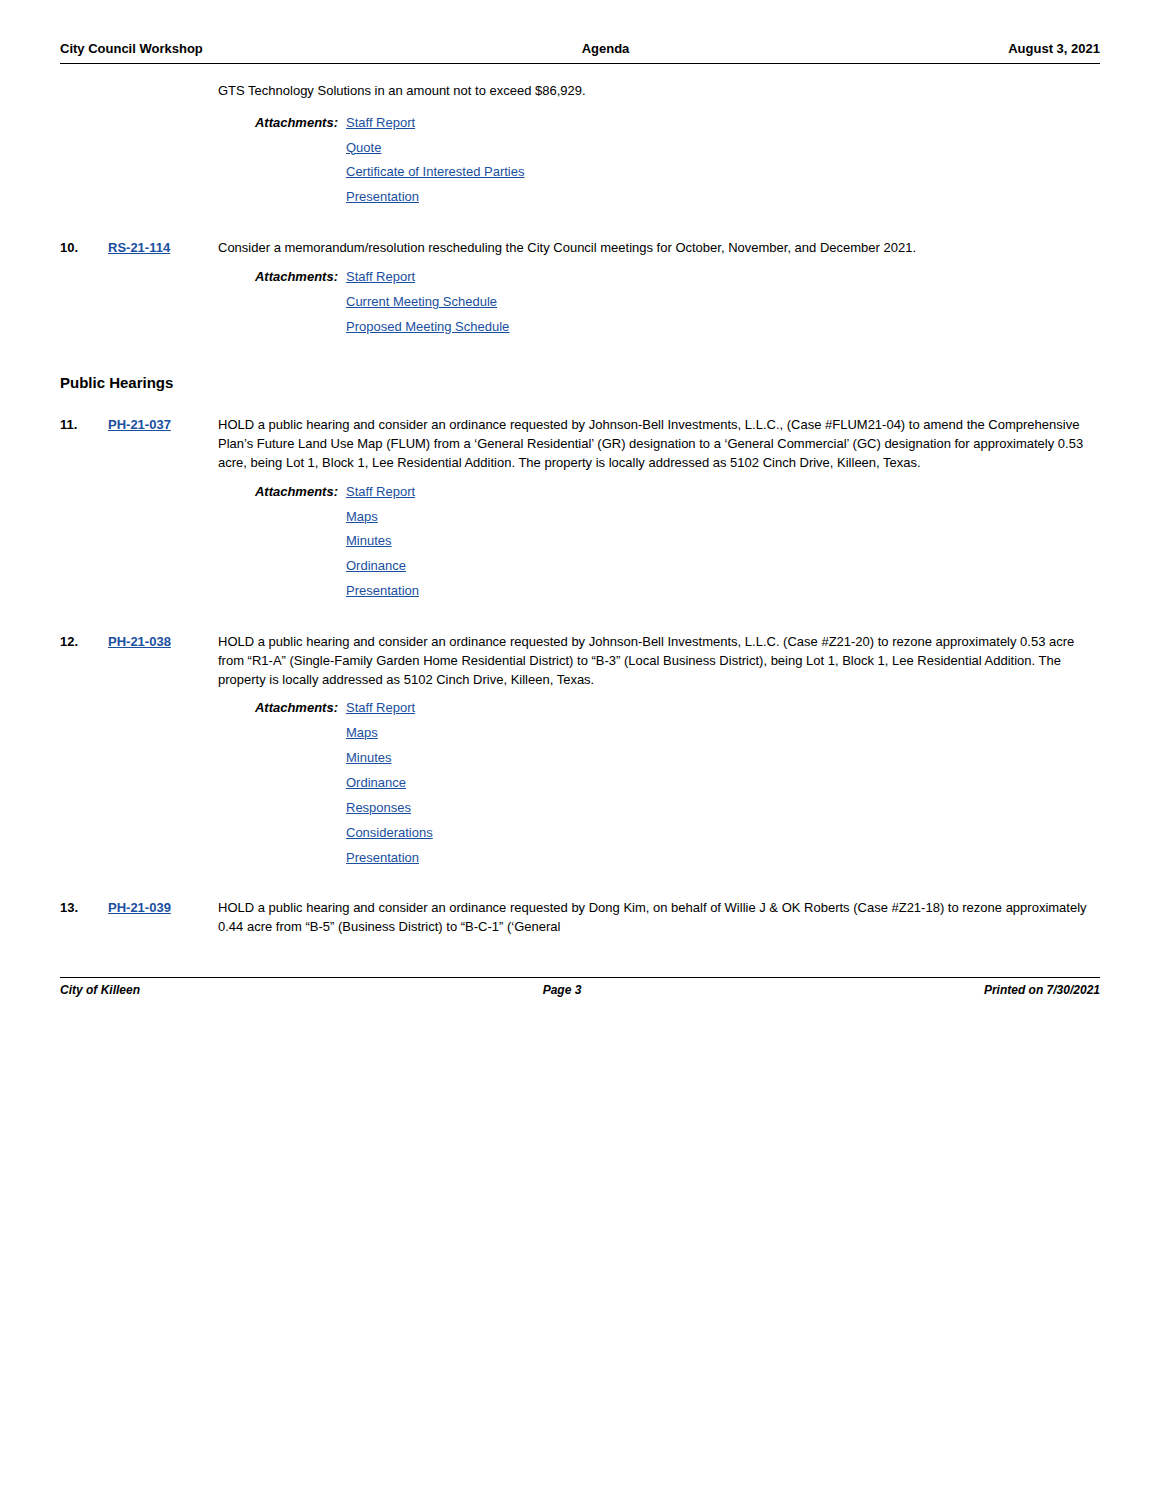City Council Workshop
Agenda
August 3, 2021
GTS Technology Solutions in an amount not to exceed $86,929.
Attachments:
Staff Report
Quote
Certificate of Interested Parties
Presentation
10.
RS-21-114
Consider a memorandum/resolution rescheduling the City Council meetings for October, November, and December 2021.
Attachments:
Staff Report
Current Meeting Schedule
Proposed Meeting Schedule
Public Hearings
11.
PH-21-037
HOLD a public hearing and consider an ordinance requested by Johnson-Bell Investments, L.L.C., (Case #FLUM21-04) to amend the Comprehensive Plan’s Future Land Use Map (FLUM) from a ‘General Residential’ (GR) designation to a ‘General Commercial’ (GC) designation for approximately 0.53 acre, being Lot 1, Block 1, Lee Residential Addition. The property is locally addressed as 5102 Cinch Drive, Killeen, Texas.
Attachments:
Staff Report
Maps
Minutes
Ordinance
Presentation
12.
PH-21-038
HOLD a public hearing and consider an ordinance requested by Johnson-Bell Investments, L.L.C. (Case #Z21-20) to rezone approximately 0.53 acre from “R1-A” (Single-Family Garden Home Residential District) to “B-3” (Local Business District), being Lot 1, Block 1, Lee Residential Addition. The property is locally addressed as 5102 Cinch Drive, Killeen, Texas.
Attachments:
Staff Report
Maps
Minutes
Ordinance
Responses
Considerations
Presentation
13.
PH-21-039
HOLD a public hearing and consider an ordinance requested by Dong Kim, on behalf of Willie J & OK Roberts (Case #Z21-18) to rezone approximately 0.44 acre from “B-5” (Business District) to “B-C-1” (‘General
City of Killeen
Page 3
Printed on 7/30/2021